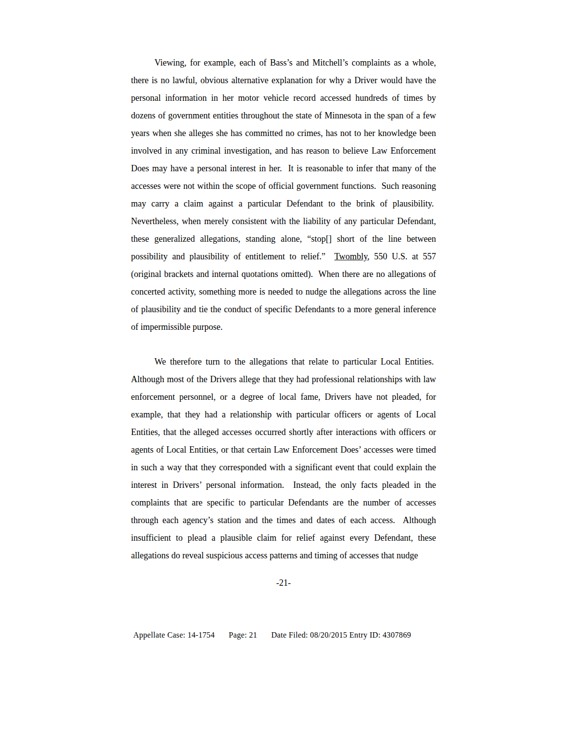Viewing, for example, each of Bass’s and Mitchell’s complaints as a whole, there is no lawful, obvious alternative explanation for why a Driver would have the personal information in her motor vehicle record accessed hundreds of times by dozens of government entities throughout the state of Minnesota in the span of a few years when she alleges she has committed no crimes, has not to her knowledge been involved in any criminal investigation, and has reason to believe Law Enforcement Does may have a personal interest in her. It is reasonable to infer that many of the accesses were not within the scope of official government functions. Such reasoning may carry a claim against a particular Defendant to the brink of plausibility. Nevertheless, when merely consistent with the liability of any particular Defendant, these generalized allegations, standing alone, “stop[] short of the line between possibility and plausibility of entitlement to relief.” Twombly, 550 U.S. at 557 (original brackets and internal quotations omitted). When there are no allegations of concerted activity, something more is needed to nudge the allegations across the line of plausibility and tie the conduct of specific Defendants to a more general inference of impermissible purpose.
We therefore turn to the allegations that relate to particular Local Entities. Although most of the Drivers allege that they had professional relationships with law enforcement personnel, or a degree of local fame, Drivers have not pleaded, for example, that they had a relationship with particular officers or agents of Local Entities, that the alleged accesses occurred shortly after interactions with officers or agents of Local Entities, or that certain Law Enforcement Does’ accesses were timed in such a way that they corresponded with a significant event that could explain the interest in Drivers’ personal information. Instead, the only facts pleaded in the complaints that are specific to particular Defendants are the number of accesses through each agency’s station and the times and dates of each access. Although insufficient to plead a plausible claim for relief against every Defendant, these allegations do reveal suspicious access patterns and timing of accesses that nudge
-21-
Appellate Case: 14-1754 Page: 21 Date Filed: 08/20/2015 Entry ID: 4307869